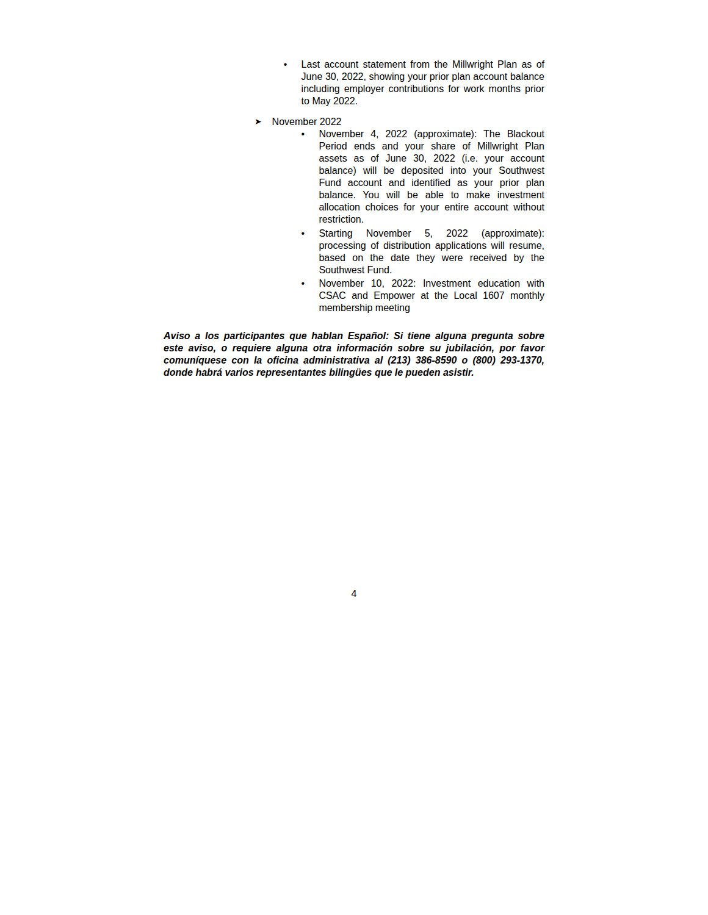Last account statement from the Millwright Plan as of June 30, 2022, showing your prior plan account balance including employer contributions for work months prior to May 2022.
November 2022
November 4, 2022 (approximate): The Blackout Period ends and your share of Millwright Plan assets as of June 30, 2022 (i.e. your account balance) will be deposited into your Southwest Fund account and identified as your prior plan balance. You will be able to make investment allocation choices for your entire account without restriction.
Starting November 5, 2022 (approximate): processing of distribution applications will resume, based on the date they were received by the Southwest Fund.
November 10, 2022: Investment education with CSAC and Empower at the Local 1607 monthly membership meeting
Aviso a los participantes que hablan Español: Si tiene alguna pregunta sobre este aviso, o requiere alguna otra información sobre su jubilación, por favor comuníquese con la oficina administrativa al (213) 386-8590 o (800) 293-1370, donde habrá varios representantes bilingües que le pueden asistir.
4